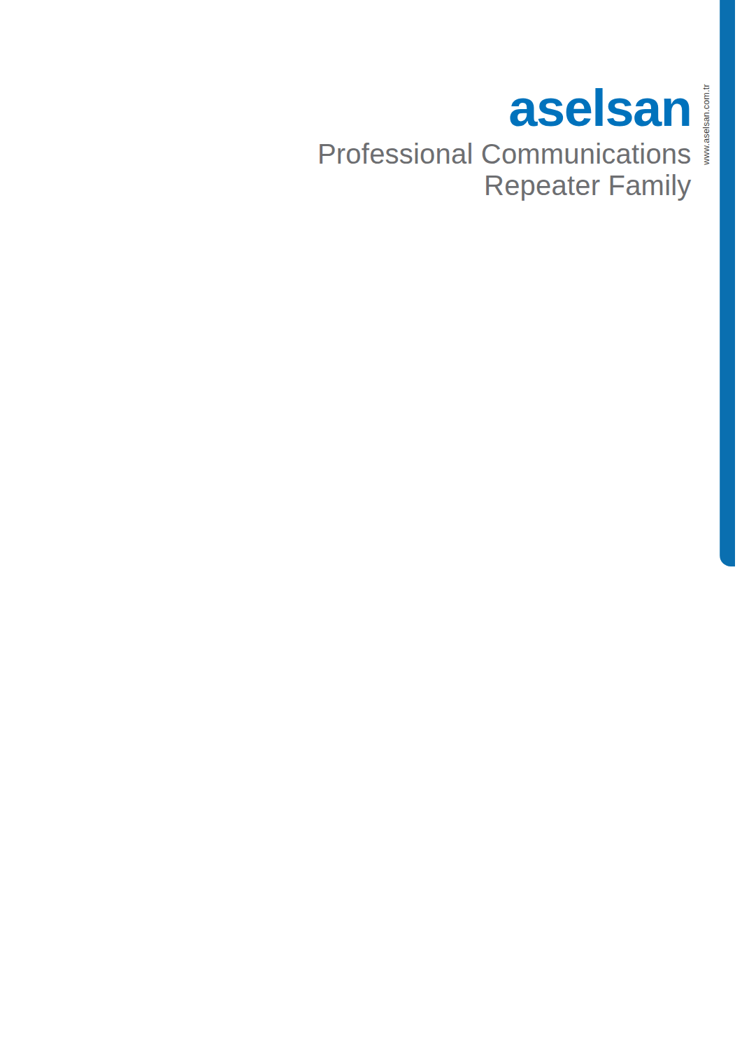www.aselsan.com.tr
aselsan
Professional Communications Repeater Family